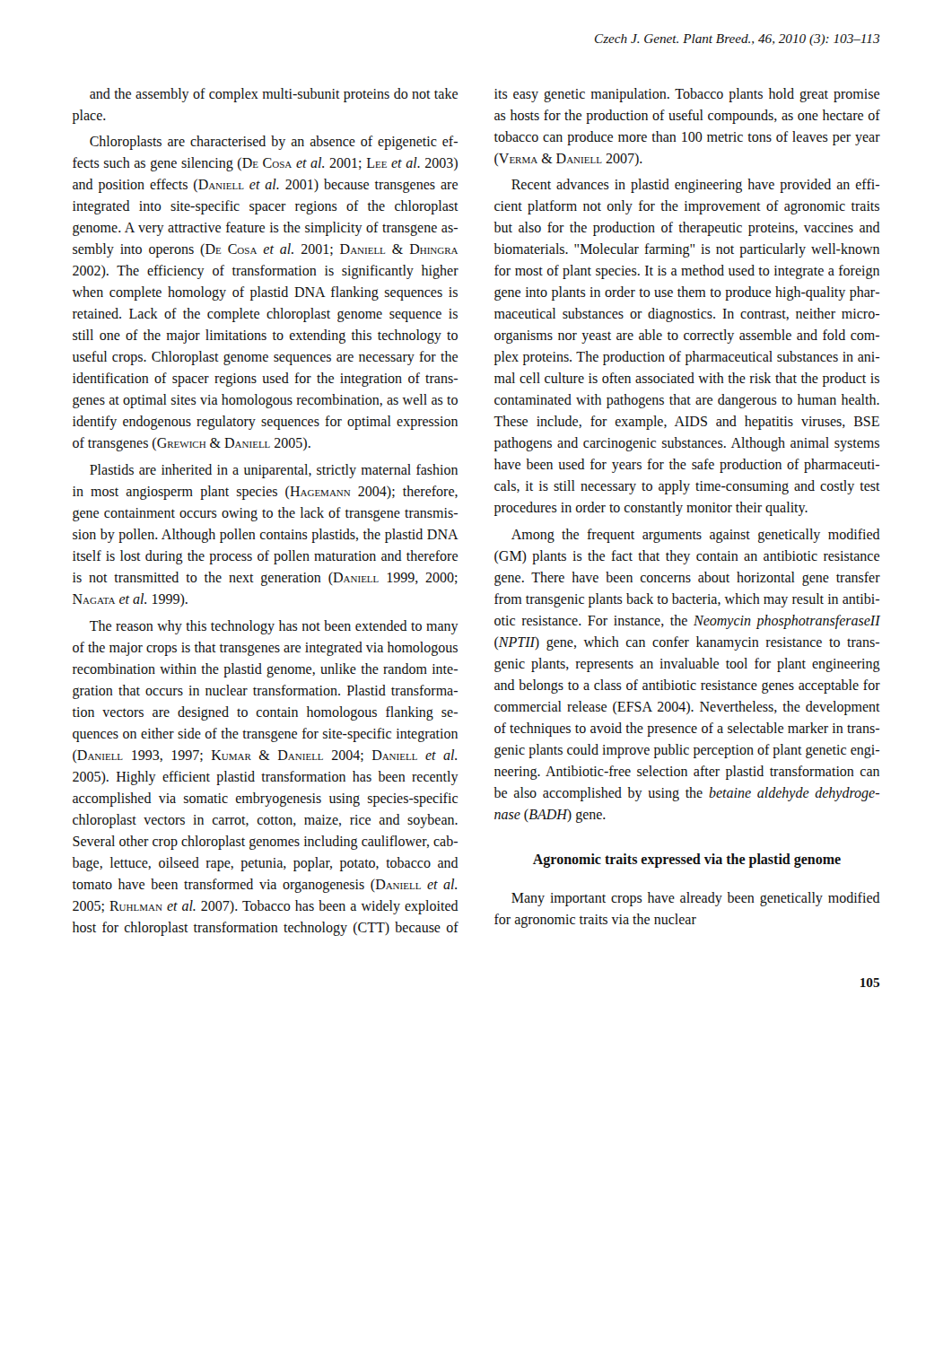Czech J. Genet. Plant Breed., 46, 2010 (3): 103–113
and the assembly of complex multi-subunit proteins do not take place.
Chloroplasts are characterised by an absence of epigenetic effects such as gene silencing (De Cosa et al. 2001; Lee et al. 2003) and position effects (Daniell et al. 2001) because transgenes are integrated into site-specific spacer regions of the chloroplast genome. A very attractive feature is the simplicity of transgene assembly into operons (De Cosa et al. 2001; Daniell & Dhingra 2002). The efficiency of transformation is significantly higher when complete homology of plastid DNA flanking sequences is retained. Lack of the complete chloroplast genome sequence is still one of the major limitations to extending this technology to useful crops. Chloroplast genome sequences are necessary for the identification of spacer regions used for the integration of transgenes at optimal sites via homologous recombination, as well as to identify endogenous regulatory sequences for optimal expression of transgenes (Grewich & Daniell 2005).
Plastids are inherited in a uniparental, strictly maternal fashion in most angiosperm plant species (Hagemann 2004); therefore, gene containment occurs owing to the lack of transgene transmission by pollen. Although pollen contains plastids, the plastid DNA itself is lost during the process of pollen maturation and therefore is not transmitted to the next generation (Daniell 1999, 2000; Nagata et al. 1999).
The reason why this technology has not been extended to many of the major crops is that transgenes are integrated via homologous recombination within the plastid genome, unlike the random integration that occurs in nuclear transformation. Plastid transformation vectors are designed to contain homologous flanking sequences on either side of the transgene for site-specific integration (Daniell 1993, 1997; Kumar & Daniell 2004; Daniell et al. 2005). Highly efficient plastid transformation has been recently accomplished via somatic embryogenesis using species-specific chloroplast vectors in carrot, cotton, maize, rice and soybean. Several other crop chloroplast genomes including cauliflower, cabbage, lettuce, oilseed rape, petunia, poplar, potato, tobacco and tomato have been transformed via organogenesis (Daniell et al. 2005; Ruhlman et al. 2007). Tobacco has been a widely exploited host for chloroplast transformation technology (CTT) because of its easy genetic manipulation. Tobacco plants hold great promise as hosts for the production of useful compounds, as one hectare of tobacco can produce more than 100 metric tons of leaves per year (Verma & Daniell 2007).
Recent advances in plastid engineering have provided an efficient platform not only for the improvement of agronomic traits but also for the production of therapeutic proteins, vaccines and biomaterials. "Molecular farming" is not particularly well-known for most of plant species. It is a method used to integrate a foreign gene into plants in order to use them to produce high-quality pharmaceutical substances or diagnostics. In contrast, neither microorganisms nor yeast are able to correctly assemble and fold complex proteins. The production of pharmaceutical substances in animal cell culture is often associated with the risk that the product is contaminated with pathogens that are dangerous to human health. These include, for example, AIDS and hepatitis viruses, BSE pathogens and carcinogenic substances. Although animal systems have been used for years for the safe production of pharmaceuticals, it is still necessary to apply time-consuming and costly test procedures in order to constantly monitor their quality.
Among the frequent arguments against genetically modified (GM) plants is the fact that they contain an antibiotic resistance gene. There have been concerns about horizontal gene transfer from transgenic plants back to bacteria, which may result in antibiotic resistance. For instance, the Neomycin phosphotransferaseII (NPTII) gene, which can confer kanamycin resistance to transgenic plants, represents an invaluable tool for plant engineering and belongs to a class of antibiotic resistance genes acceptable for commercial release (EFSA 2004). Nevertheless, the development of techniques to avoid the presence of a selectable marker in transgenic plants could improve public perception of plant genetic engineering. Antibiotic-free selection after plastid transformation can be also accomplished by using the betaine aldehyde dehydrogenase (BADH) gene.
Agronomic traits expressed via the plastid genome
Many important crops have already been genetically modified for agronomic traits via the nuclear
105